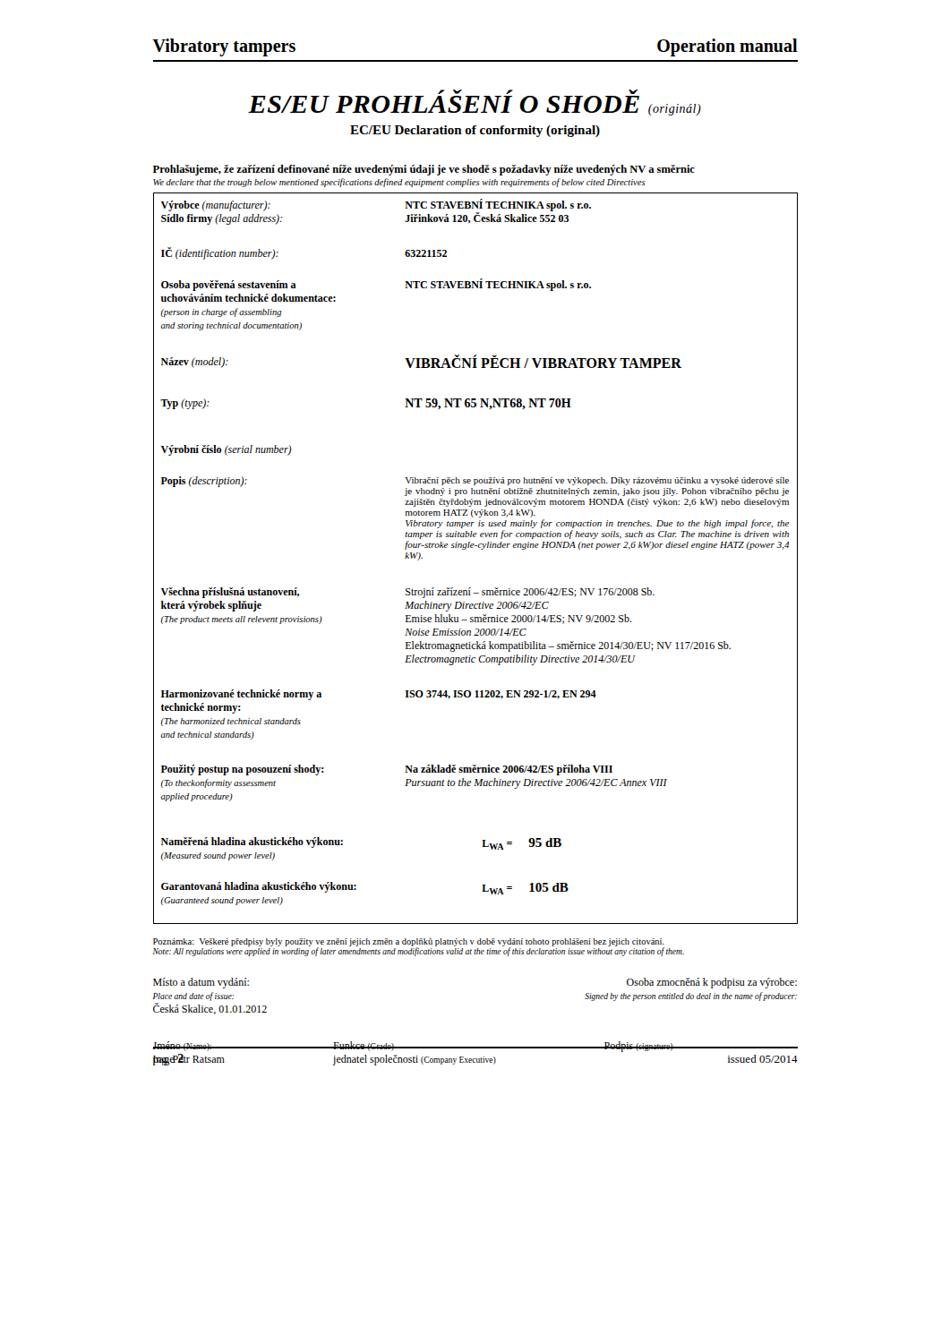Vibratory tampers
Operation manual
ES/EU PROHLÁŠENÍ O SHODĚ (originál)
EC/EU Declaration of conformity (original)
Prohlašujeme, že zařízení definované níže uvedenými údaji je ve shodě s požadavky níže uvedených NV a směrnic
We declare that the trough below mentioned specifications defined equipment complies with requirements of below cited Directives
| Výrobce (manufacturer): Sídlo firmy (legal address): | NTC STAVEBNÍ TECHNIKA spol. s r.o. Jiřinková 120, Česká Skalice 552 03 |
| IČ (identification number): | 63221152 |
| Osoba pověřená sestavením a uchováváním technické dokumentace: (person in charge of assembling and storing technical documentation) | NTC STAVEBNÍ TECHNIKA spol. s r.o. |
| Název (model): | VIBRAČNÍ PĚCH / VIBRATORY TAMPER |
| Typ (type): | NT 59, NT 65 N,NT68, NT 70H |
| Výrobní číslo (serial number) | |
| Popis (description): | Vibrační pěch se používá pro hutnění ve výkopech. Díky rázovému účinku a vysoké úderové síle je vhodný i pro hutnění obtížně zhutnitelných zemin, jako jsou jíly. Pohon vibračního pěchu je zajištěn čtyřdobým jednoválcovým motorem HONDA (čistý výkon: 2,6 kW) nebo dieselovým motorem HATZ (výkon 3,4 kW). Vibratory tamper is used mainly for compaction in trenches. Due to the high impal force, the tamper is suitable even for compaction of heavy soils, such as Clar. The machine is driven with four-stroke single-cylinder engine HONDA (net power 2,6 kW)or diesel engine HATZ (power 3,4 kW). |
| Všechna příslušná ustanovení, která výrobek splňuje (The product meets all relevent provisions) | Strojní zařízení – směrnice 2006/42/ES; NV 176/2008 Sb. Machinery Directive 2006/42/EC Emise hluku – směrnice 2000/14/ES; NV 9/2002 Sb. Noise Emission 2000/14/EC Elektromagnetická kompatibilita – směrnice 2014/30/EU; NV 117/2016 Sb. Electromagnetic Compatibility Directive 2014/30/EU |
| Harmonizované technické normy a technické normy: (The harmonized technical standards and technical standards) | ISO 3744, ISO 11202, EN 292-1/2, EN 294 |
| Použitý postup na posouzení shody: (To theckonformity assessment applied procedure) | Na základě směrnice 2006/42/ES příloha VIII Pursuant to the Machinery Directive 2006/42/EC Annex VIII |
| Naměřená hladina akustického výkonu: (Measured sound power level) | L WA = 95 dB |
| Garantovaná hladina akustického výkonu: (Guaranteed sound power level) | L WA = 105 dB |
Poznámka: Veškeré předpisy byly použity ve znění jejich změn a doplňků platných v době vydání tohoto prohlášení bez jejich citování.
Note: All regulations were applied in wording of later amendments and modifications valid at the time of this declaration issue without any citation of them.
Místo a datum vydání:
Place and date of issue:
Česká Skalice, 01.01.2012
Osoba zmocněná k podpisu za výrobce:
Signed by the person entitled do deal in the name of producer:
Jméno (Name):
Ing. Petr Ratsam
Funkce (Grade)
jednatel společnosti (Company Executive)
Podpis (signature)
page 2
issued 05/2014